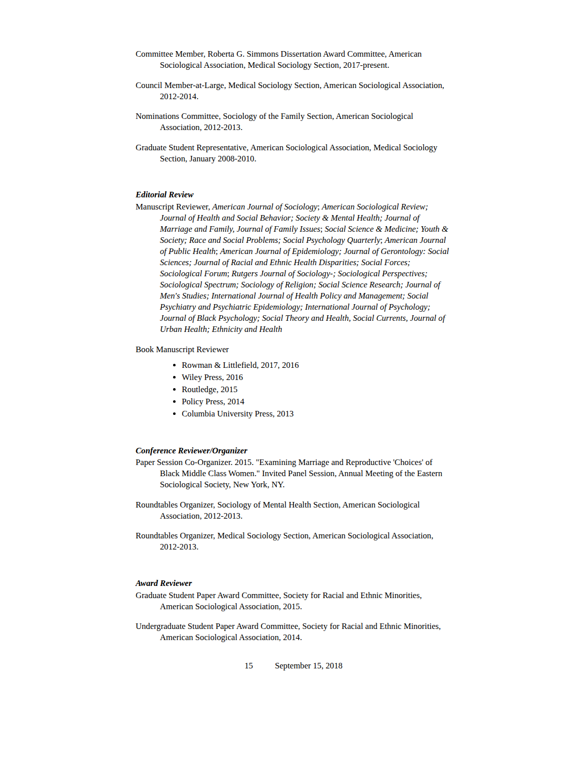Committee Member, Roberta G. Simmons Dissertation Award Committee, American Sociological Association, Medical Sociology Section, 2017-present.
Council Member-at-Large, Medical Sociology Section, American Sociological Association, 2012-2014.
Nominations Committee, Sociology of the Family Section, American Sociological Association, 2012-2013.
Graduate Student Representative, American Sociological Association, Medical Sociology Section, January 2008-2010.
Editorial Review
Manuscript Reviewer, American Journal of Sociology; American Sociological Review; Journal of Health and Social Behavior; Society & Mental Health; Journal of Marriage and Family, Journal of Family Issues; Social Science & Medicine; Youth & Society; Race and Social Problems; Social Psychology Quarterly; American Journal of Public Health; American Journal of Epidemiology; Journal of Gerontology: Social Sciences; Journal of Racial and Ethnic Health Disparities; Social Forces; Sociological Forum; Rutgers Journal of Sociology-; Sociological Perspectives; Sociological Spectrum; Sociology of Religion; Social Science Research; Journal of Men's Studies; International Journal of Health Policy and Management; Social Psychiatry and Psychiatric Epidemiology; International Journal of Psychology; Journal of Black Psychology; Social Theory and Health, Social Currents, Journal of Urban Health; Ethnicity and Health
Book Manuscript Reviewer
Rowman & Littlefield, 2017, 2016
Wiley Press, 2016
Routledge, 2015
Policy Press, 2014
Columbia University Press, 2013
Conference Reviewer/Organizer
Paper Session Co-Organizer. 2015. "Examining Marriage and Reproductive 'Choices' of Black Middle Class Women." Invited Panel Session, Annual Meeting of the Eastern Sociological Society, New York, NY.
Roundtables Organizer, Sociology of Mental Health Section, American Sociological Association, 2012-2013.
Roundtables Organizer, Medical Sociology Section, American Sociological Association, 2012-2013.
Award Reviewer
Graduate Student Paper Award Committee, Society for Racial and Ethnic Minorities, American Sociological Association, 2015.
Undergraduate Student Paper Award Committee, Society for Racial and Ethnic Minorities, American Sociological Association, 2014.
15 September 15, 2018